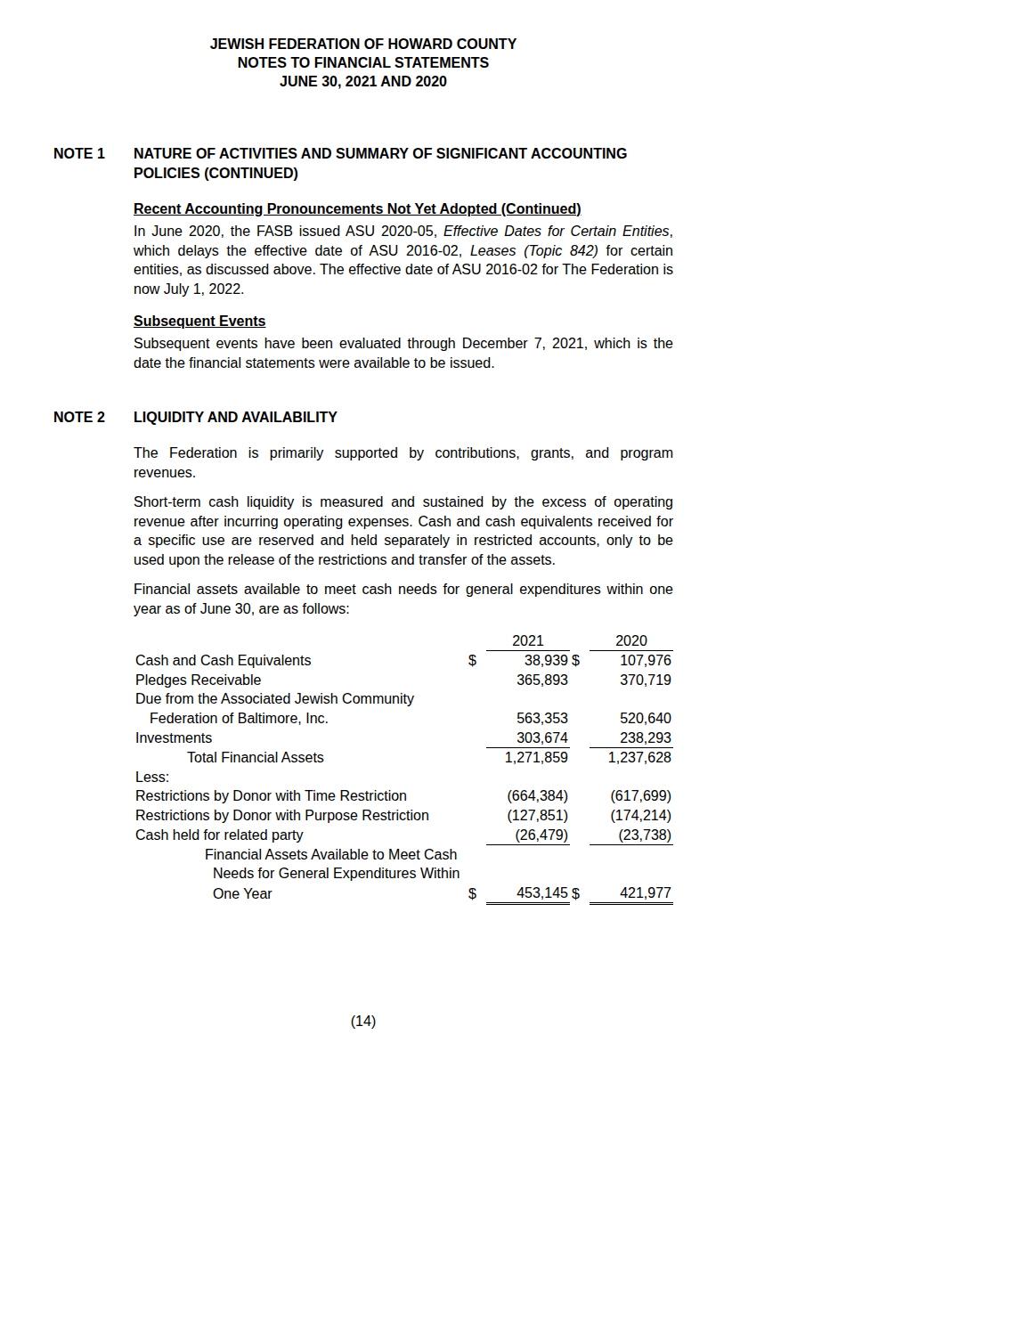JEWISH FEDERATION OF HOWARD COUNTY
NOTES TO FINANCIAL STATEMENTS
JUNE 30, 2021 AND 2020
NOTE 1
NATURE OF ACTIVITIES AND SUMMARY OF SIGNIFICANT ACCOUNTING POLICIES (CONTINUED)
Recent Accounting Pronouncements Not Yet Adopted (Continued)
In June 2020, the FASB issued ASU 2020-05, Effective Dates for Certain Entities, which delays the effective date of ASU 2016-02, Leases (Topic 842) for certain entities, as discussed above. The effective date of ASU 2016-02 for The Federation is now July 1, 2022.
Subsequent Events
Subsequent events have been evaluated through December 7, 2021, which is the date the financial statements were available to be issued.
NOTE 2
LIQUIDITY AND AVAILABILITY
The Federation is primarily supported by contributions, grants, and program revenues.
Short-term cash liquidity is measured and sustained by the excess of operating revenue after incurring operating expenses. Cash and cash equivalents received for a specific use are reserved and held separately in restricted accounts, only to be used upon the release of the restrictions and transfer of the assets.
Financial assets available to meet cash needs for general expenditures within one year as of June 30, are as follows:
| | | 2021 | | 2020 |
| Cash and Cash Equivalents | $ | 38,939 | $ | 107,976 |
| Pledges Receivable | | 365,893 | | 370,719 |
| Due from the Associated Jewish Community | | | | |
| Federation of Baltimore, Inc. | | 563,353 | | 520,640 |
| Investments | | 303,674 | | 238,293 |
| Total Financial Assets | | 1,271,859 | | 1,237,628 |
| Less: | | | | |
| Restrictions by Donor with Time Restriction | | (664,384) | | (617,699) |
| Restrictions by Donor with Purpose Restriction | | (127,851) | | (174,214) |
| Cash held for related party | | (26,479) | | (23,738) |
| Financial Assets Available to Meet Cash | | | | |
| Needs for General Expenditures Within | | | | |
| One Year | $ | 453,145 | $ | 421,977 |
(14)